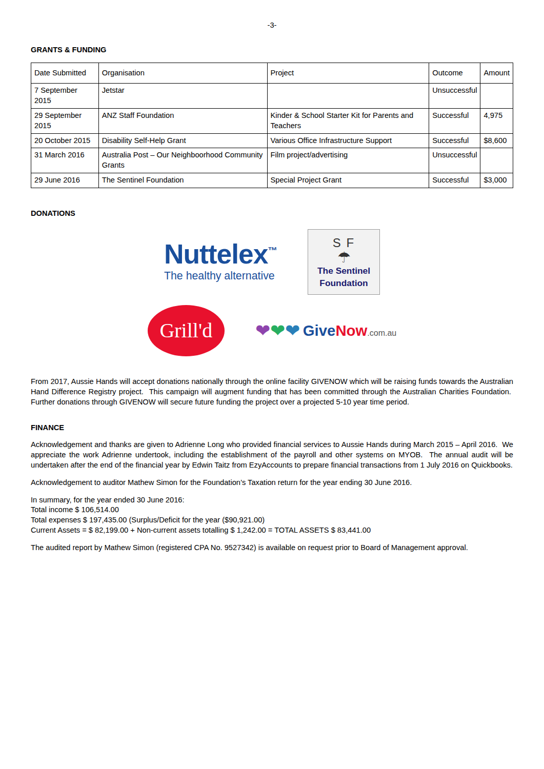-3-
GRANTS & FUNDING
| Date Submitted | Organisation | Project | Outcome | Amount |
| 7 September 2015 | Jetstar | | Unsuccessful | |
| 29 September 2015 | ANZ Staff Foundation | Kinder & School Starter Kit for Parents and Teachers | Successful | 4,975 |
| 20 October 2015 | Disability Self-Help Grant | Various Office Infrastructure Support | Successful | $8,600 |
| 31 March 2016 | Australia Post – Our Neighboorhood Community Grants | Film project/advertising | Unsuccessful | |
| 29 June 2016 | The Sentinel Foundation | Special Project Grant | Successful | $3,000 |
DONATIONS
Nuttelex™
The healthy alternative
S F
☂
The Sentinel
Foundation
Grill'd
❤❤❤
GiveNow.com.au
From 2017, Aussie Hands will accept donations nationally through the online facility GIVENOW which will be raising funds towards the Australian Hand Difference Registry project. This campaign will augment funding that has been committed through the Australian Charities Foundation. Further donations through GIVENOW will secure future funding the project over a projected 5-10 year time period.
FINANCE
Acknowledgement and thanks are given to Adrienne Long who provided financial services to Aussie Hands during March 2015 – April 2016. We appreciate the work Adrienne undertook, including the establishment of the payroll and other systems on MYOB. The annual audit will be undertaken after the end of the financial year by Edwin Taitz from EzyAccounts to prepare financial transactions from 1 July 2016 on Quickbooks.
Acknowledgement to auditor Mathew Simon for the Foundation’s Taxation return for the year ending 30 June 2016.
In summary, for the year ended 30 June 2016:
Total income $ 106,514.00
Total expenses $ 197,435.00 (Surplus/Deficit for the year ($90,921.00)
Current Assets = $ 82,199.00 + Non-current assets totalling $ 1,242.00 = TOTAL ASSETS $ 83,441.00
The audited report by Mathew Simon (registered CPA No. 9527342) is available on request prior to Board of Management approval.